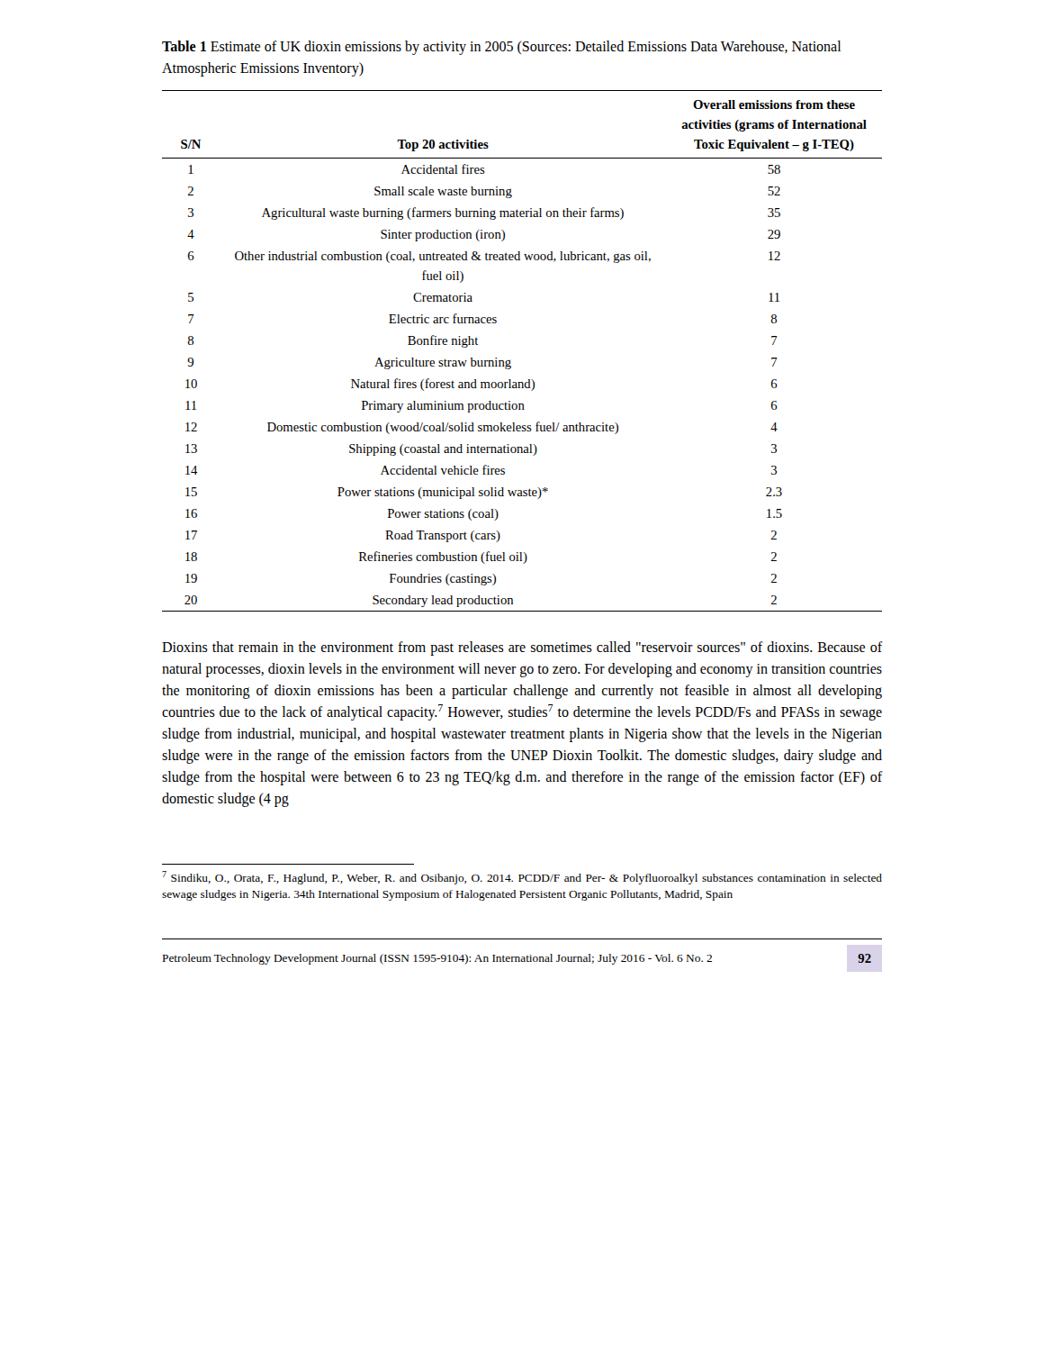Table 1 Estimate of UK dioxin emissions by activity in 2005 (Sources: Detailed Emissions Data Warehouse, National Atmospheric Emissions Inventory)
| S/N | Top 20 activities | Overall emissions from these activities (grams of International Toxic Equivalent – g I-TEQ) |
| --- | --- | --- |
| 1 | Accidental fires | 58 |
| 2 | Small scale waste burning | 52 |
| 3 | Agricultural waste burning (farmers burning material on their farms) | 35 |
| 4 | Sinter production (iron) | 29 |
| 6 | Other industrial combustion (coal, untreated & treated wood, lubricant, gas oil, fuel oil) | 12 |
| 5 | Crematoria | 11 |
| 7 | Electric arc furnaces | 8 |
| 8 | Bonfire night | 7 |
| 9 | Agriculture straw burning | 7 |
| 10 | Natural fires (forest and moorland) | 6 |
| 11 | Primary aluminium production | 6 |
| 12 | Domestic combustion (wood/coal/solid smokeless fuel/ anthracite) | 4 |
| 13 | Shipping (coastal and international) | 3 |
| 14 | Accidental vehicle fires | 3 |
| 15 | Power stations (municipal solid waste)* | 2.3 |
| 16 | Power stations (coal) | 1.5 |
| 17 | Road Transport (cars) | 2 |
| 18 | Refineries combustion (fuel oil) | 2 |
| 19 | Foundries (castings) | 2 |
| 20 | Secondary lead production | 2 |
Dioxins that remain in the environment from past releases are sometimes called "reservoir sources" of dioxins. Because of natural processes, dioxin levels in the environment will never go to zero. For developing and economy in transition countries the monitoring of dioxin emissions has been a particular challenge and currently not feasible in almost all developing countries due to the lack of analytical capacity.7 However, studies7 to determine the levels PCDD/Fs and PFASs in sewage sludge from industrial, municipal, and hospital wastewater treatment plants in Nigeria show that the levels in the Nigerian sludge were in the range of the emission factors from the UNEP Dioxin Toolkit. The domestic sludges, dairy sludge and sludge from the hospital were between 6 to 23 ng TEQ/kg d.m. and therefore in the range of the emission factor (EF) of domestic sludge (4 pg
7 Sindiku, O., Orata, F., Haglund, P., Weber, R. and Osibanjo, O. 2014. PCDD/F and Per- & Polyfluoroalkyl substances contamination in selected sewage sludges in Nigeria. 34th International Symposium of Halogenated Persistent Organic Pollutants, Madrid, Spain
Petroleum Technology Development Journal (ISSN 1595-9104): An International Journal; July 2016 - Vol. 6 No. 2
92